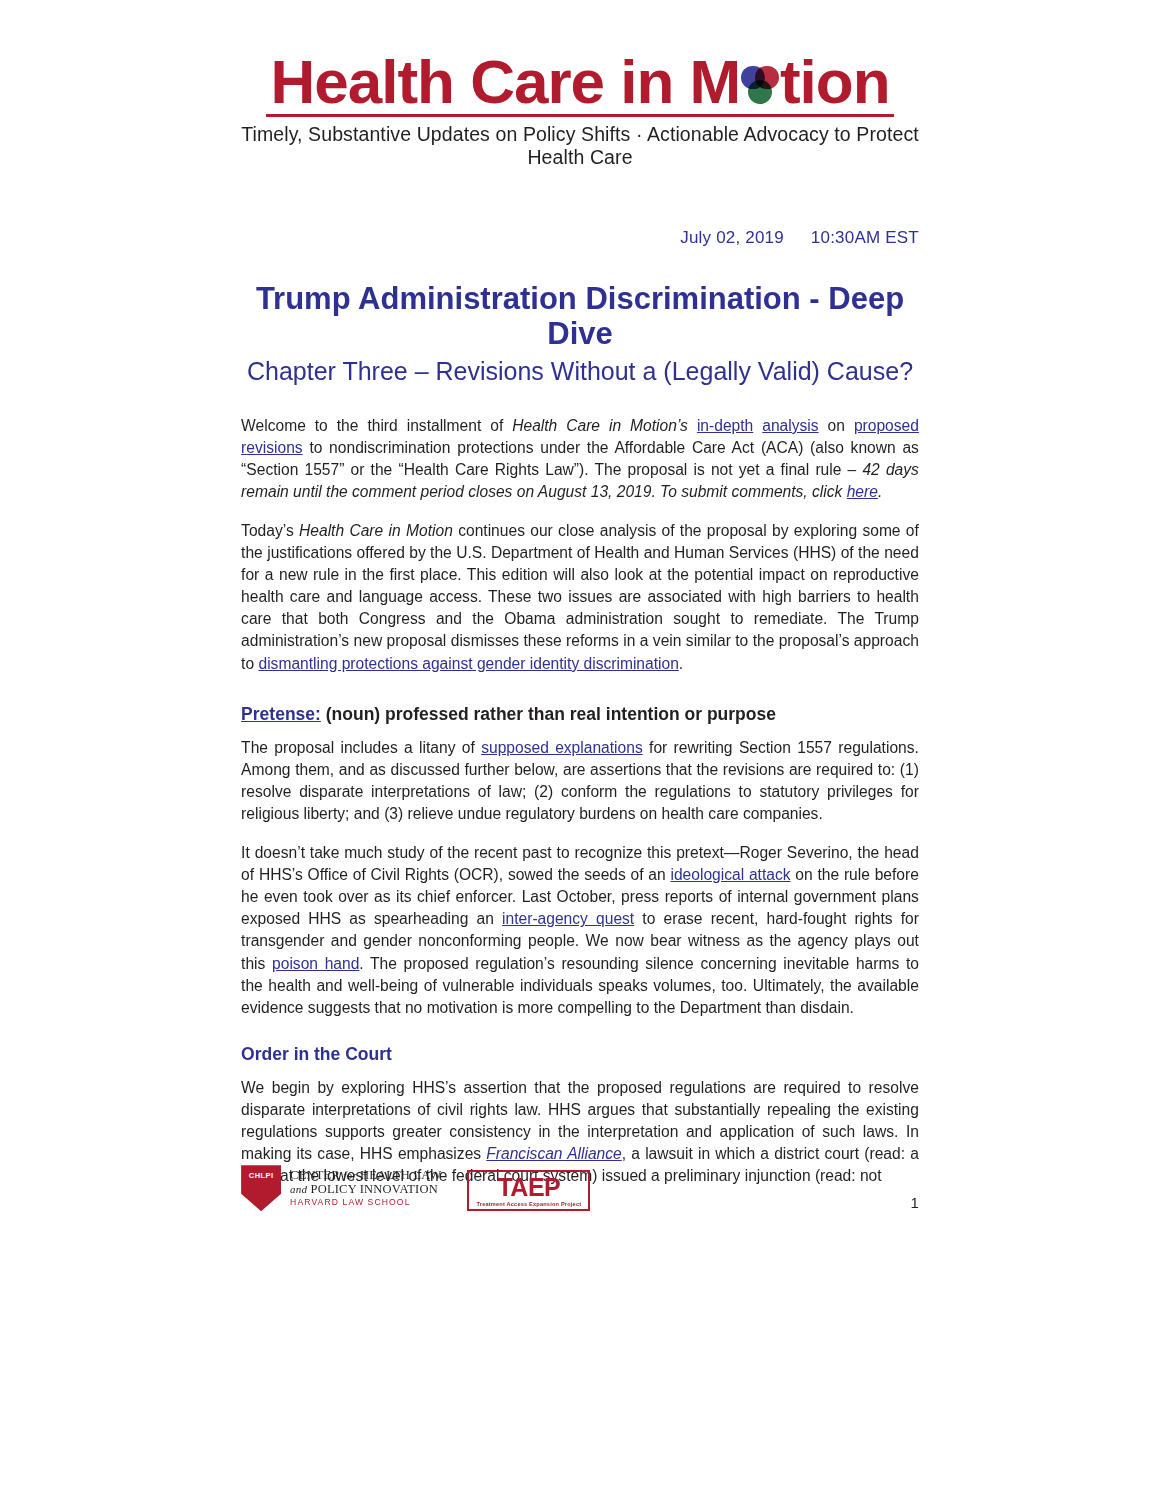Health Care in M tion
Timely, Substantive Updates on Policy Shifts · Actionable Advocacy to Protect Health Care
July 02, 2019 10:30AM EST
Trump Administration Discrimination - Deep Dive
Chapter Three – Revisions Without a (Legally Valid) Cause?
Welcome to the third installment of Health Care in Motion’s in-depth analysis on proposed revisions to nondiscrimination protections under the Affordable Care Act (ACA) (also known as “Section 1557” or the “Health Care Rights Law”). The proposal is not yet a final rule – 42 days remain until the comment period closes on August 13, 2019. To submit comments, click here.
Today’s Health Care in Motion continues our close analysis of the proposal by exploring some of the justifications offered by the U.S. Department of Health and Human Services (HHS) of the need for a new rule in the first place. This edition will also look at the potential impact on reproductive health care and language access. These two issues are associated with high barriers to health care that both Congress and the Obama administration sought to remediate. The Trump administration’s new proposal dismisses these reforms in a vein similar to the proposal’s approach to dismantling protections against gender identity discrimination.
Pretense: (noun) professed rather than real intention or purpose
The proposal includes a litany of supposed explanations for rewriting Section 1557 regulations. Among them, and as discussed further below, are assertions that the revisions are required to: (1) resolve disparate interpretations of law; (2) conform the regulations to statutory privileges for religious liberty; and (3) relieve undue regulatory burdens on health care companies.
It doesn’t take much study of the recent past to recognize this pretext—Roger Severino, the head of HHS’s Office of Civil Rights (OCR), sowed the seeds of an ideological attack on the rule before he even took over as its chief enforcer. Last October, press reports of internal government plans exposed HHS as spearheading an inter-agency quest to erase recent, hard-fought rights for transgender and gender nonconforming people. We now bear witness as the agency plays out this poison hand. The proposed regulation’s resounding silence concerning inevitable harms to the health and well-being of vulnerable individuals speaks volumes, too. Ultimately, the available evidence suggests that no motivation is more compelling to the Department than disdain.
Order in the Court
We begin by exploring HHS’s assertion that the proposed regulations are required to resolve disparate interpretations of civil rights law. HHS argues that substantially repealing the existing regulations supports greater consistency in the interpretation and application of such laws. In making its case, HHS emphasizes Franciscan Alliance, a lawsuit in which a district court (read: a court at the lowest level of the federal court system) issued a preliminary injunction (read: not
CENTER for HEALTH LAW
and POLICY INNOVATION
HARVARD LAW SCHOOL
TAEP
Treatment Access Expansion Project
1